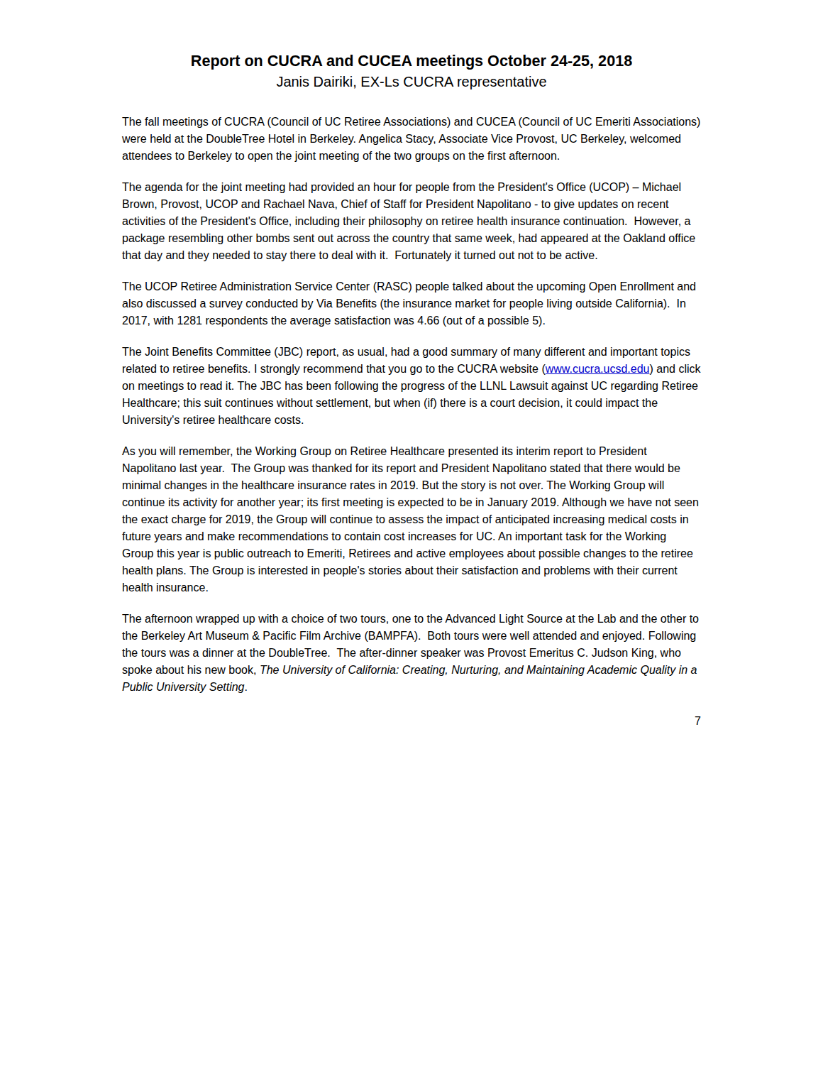Report on CUCRA and CUCEA meetings October 24-25, 2018
Janis Dairiki, EX-Ls CUCRA representative
The fall meetings of CUCRA (Council of UC Retiree Associations) and CUCEA (Council of UC Emeriti Associations) were held at the DoubleTree Hotel in Berkeley. Angelica Stacy, Associate Vice Provost, UC Berkeley, welcomed attendees to Berkeley to open the joint meeting of the two groups on the first afternoon.
The agenda for the joint meeting had provided an hour for people from the President's Office (UCOP) – Michael Brown, Provost, UCOP and Rachael Nava, Chief of Staff for President Napolitano - to give updates on recent activities of the President's Office, including their philosophy on retiree health insurance continuation. However, a package resembling other bombs sent out across the country that same week, had appeared at the Oakland office that day and they needed to stay there to deal with it. Fortunately it turned out not to be active.
The UCOP Retiree Administration Service Center (RASC) people talked about the upcoming Open Enrollment and also discussed a survey conducted by Via Benefits (the insurance market for people living outside California). In 2017, with 1281 respondents the average satisfaction was 4.66 (out of a possible 5).
The Joint Benefits Committee (JBC) report, as usual, had a good summary of many different and important topics related to retiree benefits. I strongly recommend that you go to the CUCRA website (www.cucra.ucsd.edu) and click on meetings to read it. The JBC has been following the progress of the LLNL Lawsuit against UC regarding Retiree Healthcare; this suit continues without settlement, but when (if) there is a court decision, it could impact the University's retiree healthcare costs.
As you will remember, the Working Group on Retiree Healthcare presented its interim report to President Napolitano last year. The Group was thanked for its report and President Napolitano stated that there would be minimal changes in the healthcare insurance rates in 2019. But the story is not over. The Working Group will continue its activity for another year; its first meeting is expected to be in January 2019. Although we have not seen the exact charge for 2019, the Group will continue to assess the impact of anticipated increasing medical costs in future years and make recommendations to contain cost increases for UC. An important task for the Working Group this year is public outreach to Emeriti, Retirees and active employees about possible changes to the retiree health plans. The Group is interested in people's stories about their satisfaction and problems with their current health insurance.
The afternoon wrapped up with a choice of two tours, one to the Advanced Light Source at the Lab and the other to the Berkeley Art Museum & Pacific Film Archive (BAMPFA). Both tours were well attended and enjoyed. Following the tours was a dinner at the DoubleTree. The after-dinner speaker was Provost Emeritus C. Judson King, who spoke about his new book, The University of California: Creating, Nurturing, and Maintaining Academic Quality in a Public University Setting.
7